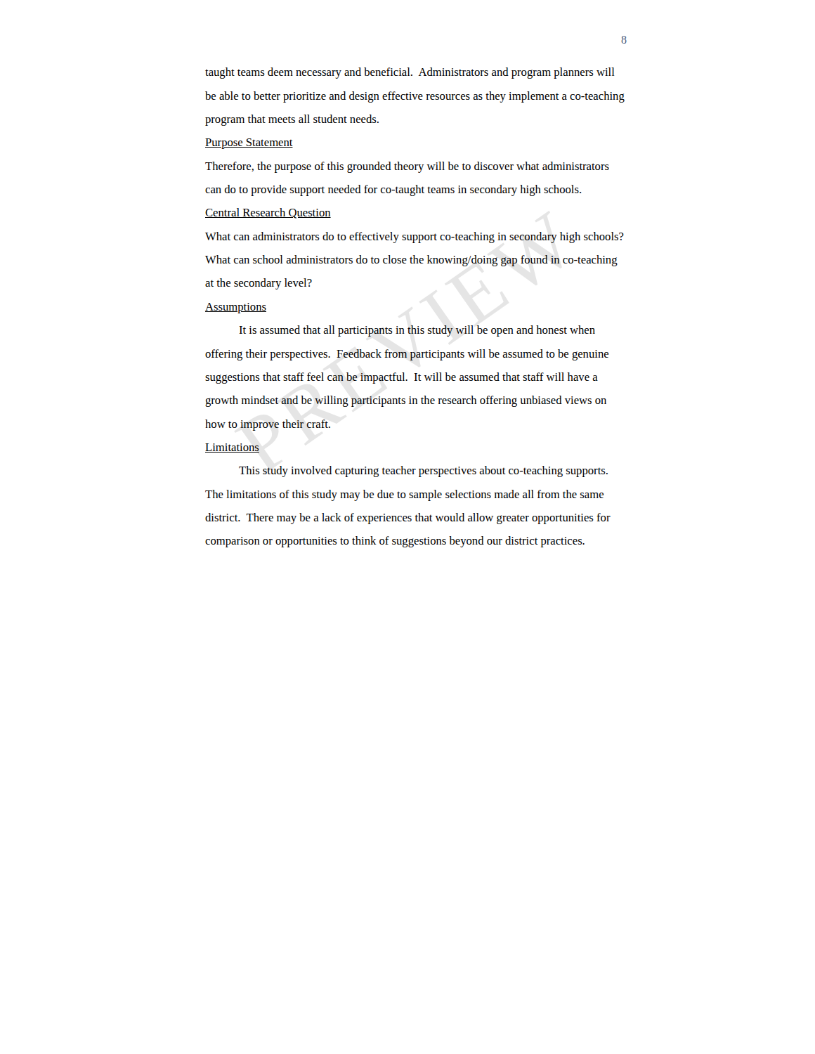8
PREVIEW
taught teams deem necessary and beneficial. Administrators and program planners will be able to better prioritize and design effective resources as they implement a co-teaching program that meets all student needs.
Purpose Statement
Therefore, the purpose of this grounded theory will be to discover what administrators can do to provide support needed for co-taught teams in secondary high schools.
Central Research Question
What can administrators do to effectively support co-teaching in secondary high schools? What can school administrators do to close the knowing/doing gap found in co-teaching at the secondary level?
Assumptions
It is assumed that all participants in this study will be open and honest when offering their perspectives. Feedback from participants will be assumed to be genuine suggestions that staff feel can be impactful. It will be assumed that staff will have a growth mindset and be willing participants in the research offering unbiased views on how to improve their craft.
Limitations
This study involved capturing teacher perspectives about co-teaching supports. The limitations of this study may be due to sample selections made all from the same district. There may be a lack of experiences that would allow greater opportunities for comparison or opportunities to think of suggestions beyond our district practices.